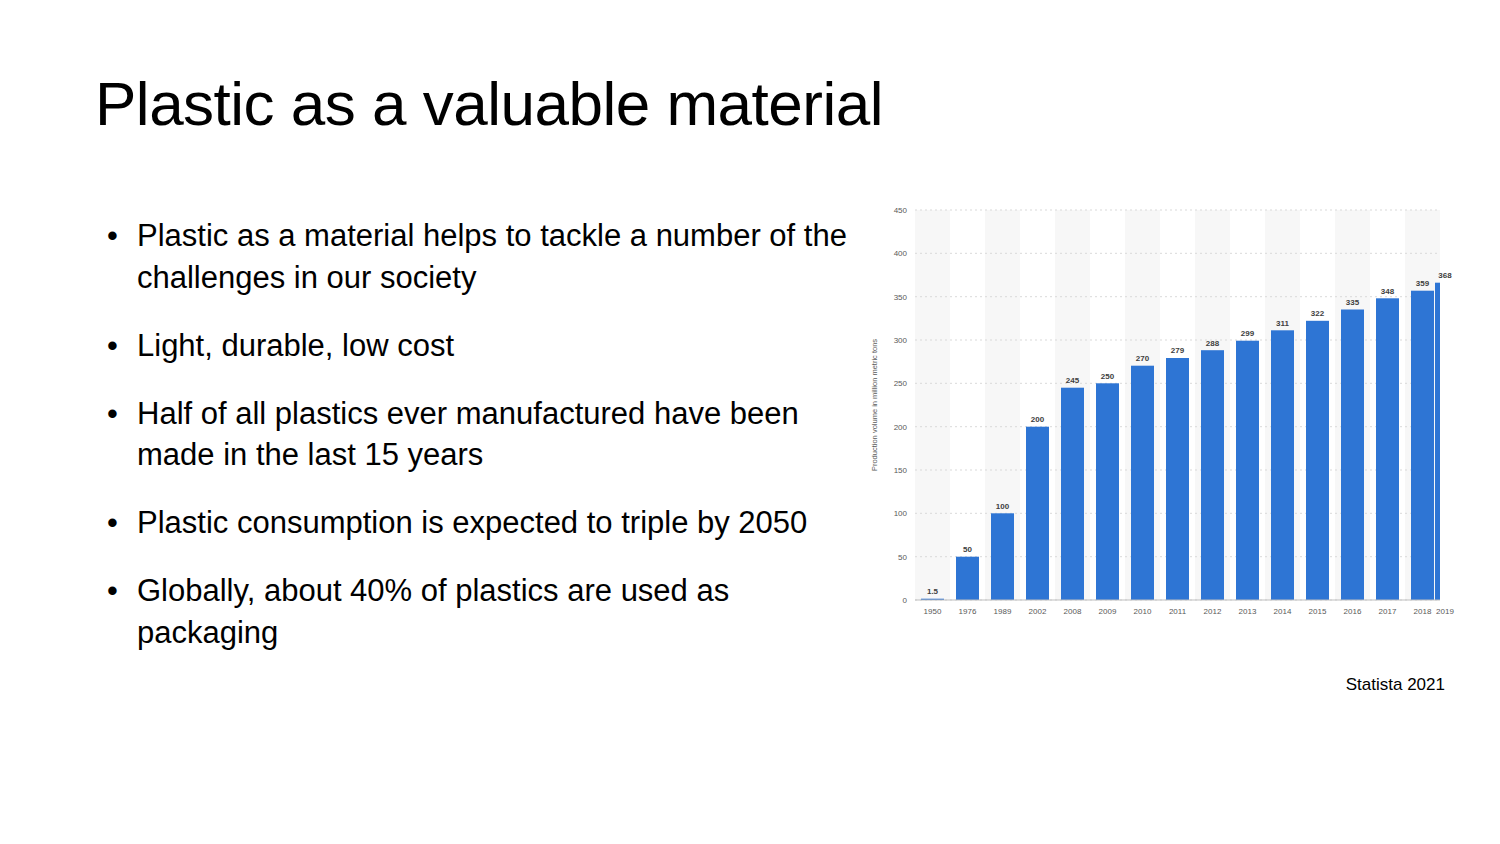Plastic as a valuable material
Plastic as a material helps to tackle a number of the challenges in our society
Light, durable, low cost
Half of all plastics ever manufactured have been made in the last 15 years
Plastic consumption is expected to triple by 2050
Globally, about 40% of plastics are used as packaging
0 50 100 150 200 250 300 350 400 450 Production volume in million metric tons 1.5 50 100 200 245 250 270 279 288 299 311 322 335 348 359 368 1950 1976 1989 2002 2008 2009 2010 2011 2012 2013 2014 2015 2016 2017 2018 2019
Statista 2021